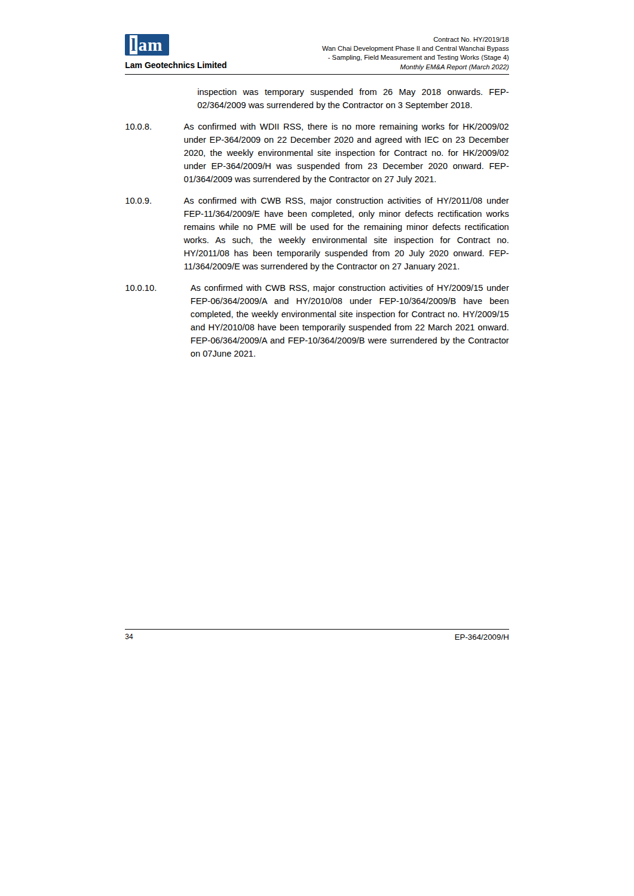lam
Lam Geotechnics Limited
Contract No. HY/2019/18
Wan Chai Development Phase II and Central Wanchai Bypass
- Sampling, Field Measurement and Testing Works (Stage 4)
Monthly EM&A Report (March 2022)
inspection was temporary suspended from 26 May 2018 onwards. FEP-02/364/2009 was surrendered by the Contractor on 3 September 2018.
10.0.8.
As confirmed with WDII RSS, there is no more remaining works for HK/2009/02 under EP-364/2009 on 22 December 2020 and agreed with IEC on 23 December 2020, the weekly environmental site inspection for Contract no. for HK/2009/02 under EP-364/2009/H was suspended from 23 December 2020 onward. FEP-01/364/2009 was surrendered by the Contractor on 27 July 2021.
10.0.9.
As confirmed with CWB RSS, major construction activities of HY/2011/08 under FEP-11/364/2009/E have been completed, only minor defects rectification works remains while no PME will be used for the remaining minor defects rectification works. As such, the weekly environmental site inspection for Contract no. HY/2011/08 has been temporarily suspended from 20 July 2020 onward. FEP-11/364/2009/E was surrendered by the Contractor on 27 January 2021.
10.0.10.
As confirmed with CWB RSS, major construction activities of HY/2009/15 under FEP-06/364/2009/A and HY/2010/08 under FEP-10/364/2009/B have been completed, the weekly environmental site inspection for Contract no. HY/2009/15 and HY/2010/08 have been temporarily suspended from 22 March 2021 onward. FEP-06/364/2009/A and FEP-10/364/2009/B were surrendered by the Contractor on 07June 2021.
34
EP-364/2009/H